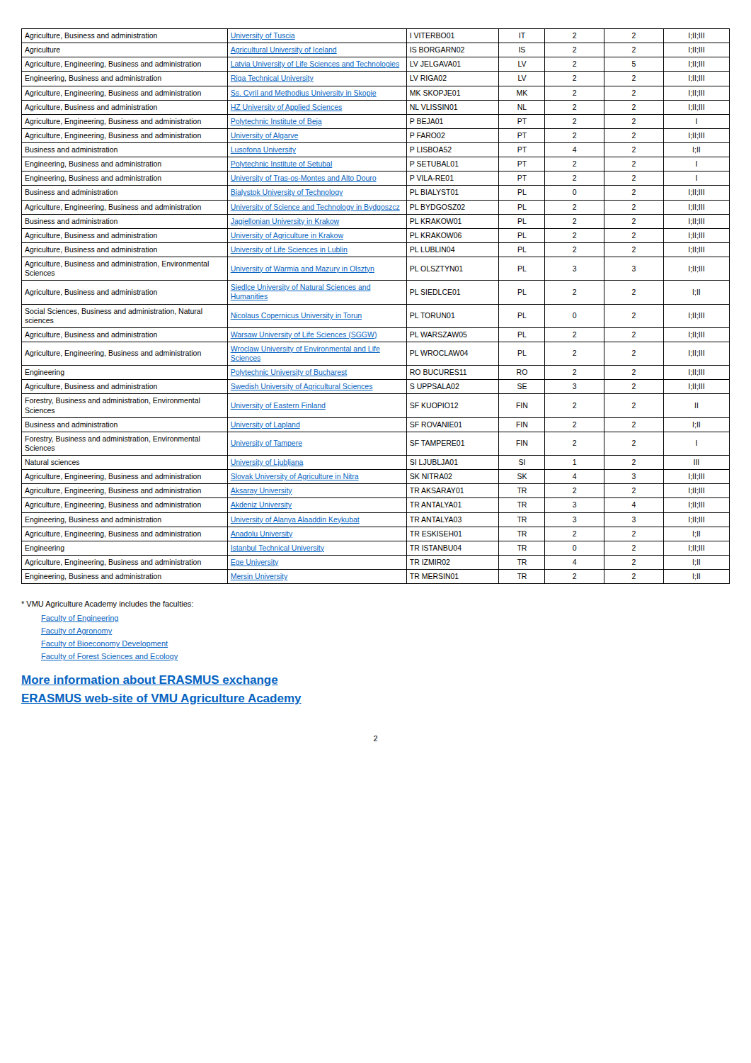| Agriculture, Business and administration | University of Tuscia | I VITERBO01 | IT | 2 | 2 | I;II;III |
| Agriculture | Agricultural University of Iceland | IS BORGARN02 | IS | 2 | 2 | I;II;III |
| Agriculture, Engineering, Business and administration | Latvia University of Life Sciences and Technologies | LV JELGAVA01 | LV | 2 | 5 | I;II;III |
| Engineering, Business and administration | Riga Technical University | LV RIGA02 | LV | 2 | 2 | I;II;III |
| Agriculture, Engineering, Business and administration | Ss. Cyril and Methodius University in Skopje | MK SKOPJE01 | MK | 2 | 2 | I;II;III |
| Agriculture, Business and administration | HZ University of Applied Sciences | NL VLISSIN01 | NL | 2 | 2 | I;II;III |
| Agriculture, Engineering, Business and administration | Polytechnic Institute of Beja | P BEJA01 | PT | 2 | 2 | I |
| Agriculture, Engineering, Business and administration | University of Algarve | P FARO02 | PT | 2 | 2 | I;II;III |
| Business and administration | Lusofona University | P LISBOA52 | PT | 4 | 2 | I;II |
| Engineering, Business and administration | Polytechnic Institute of Setubal | P SETUBAL01 | PT | 2 | 2 | I |
| Engineering, Business and administration | University of Tras-os-Montes and Alto Douro | P VILA-RE01 | PT | 2 | 2 | I |
| Business and administration | Bialystok University of Technology | PL BIALYST01 | PL | 0 | 2 | I;II;III |
| Agriculture, Engineering, Business and administration | University of Science and Technology in Bydgoszcz | PL BYDGOSZ02 | PL | 2 | 2 | I;II;III |
| Business and administration | Jagiellonian University in Krakow | PL KRAKOW01 | PL | 2 | 2 | I;II;III |
| Agriculture, Business and administration | University of Agriculture in Krakow | PL KRAKOW06 | PL | 2 | 2 | I;II;III |
| Agriculture, Business and administration | University of Life Sciences in Lublin | PL LUBLIN04 | PL | 2 | 2 | I;II;III |
| Agriculture, Business and administration, Environmental Sciences | University of Warmia and Mazury in Olsztyn | PL OLSZTYN01 | PL | 3 | 3 | I;II;III |
| Agriculture, Business and administration | Siedlce University of Natural Sciences and Humanities | PL SIEDLCE01 | PL | 2 | 2 | I;II |
| Social Sciences, Business and administration, Natural sciences | Nicolaus Copernicus University in Torun | PL TORUN01 | PL | 0 | 2 | I;II;III |
| Agriculture, Business and administration | Warsaw University of Life Sciences (SGGW) | PL WARSZAW05 | PL | 2 | 2 | I;II;III |
| Agriculture, Engineering, Business and administration | Wroclaw University of Environmental and Life Sciences | PL WROCLAW04 | PL | 2 | 2 | I;II;III |
| Engineering | Polytechnic University of Bucharest | RO BUCURES11 | RO | 2 | 2 | I;II;III |
| Agriculture, Business and administration | Swedish University of Agricultural Sciences | S UPPSALA02 | SE | 3 | 2 | I;II;III |
| Forestry, Business and administration, Environmental Sciences | University of Eastern Finland | SF KUOPIO12 | FIN | 2 | 2 | II |
| Business and administration | University of Lapland | SF ROVANIE01 | FIN | 2 | 2 | I;II |
| Forestry, Business and administration, Environmental Sciences | University of Tampere | SF TAMPERE01 | FIN | 2 | 2 | I |
| Natural sciences | University of Ljubljana | SI LJUBLJA01 | SI | 1 | 2 | III |
| Agriculture, Engineering, Business and administration | Slovak University of Agriculture in Nitra | SK NITRA02 | SK | 4 | 3 | I;II;III |
| Agriculture, Engineering, Business and administration | Aksaray University | TR AKSARAY01 | TR | 2 | 2 | I;II;III |
| Agriculture, Engineering, Business and administration | Akdeniz University | TR ANTALYA01 | TR | 3 | 4 | I;II;III |
| Engineering, Business and administration | University of Alanya Alaaddin Keykubat | TR ANTALYA03 | TR | 3 | 3 | I;II;III |
| Agriculture, Engineering, Business and administration | Anadolu University | TR ESKISEH01 | TR | 2 | 2 | I;II |
| Engineering | Istanbul Technical University | TR ISTANBU04 | TR | 0 | 2 | I;II;III |
| Agriculture, Engineering, Business and administration | Ege University | TR IZMIR02 | TR | 4 | 2 | I;II |
| Engineering, Business and administration | Mersin University | TR MERSIN01 | TR | 2 | 2 | I;II |
* VMU Agriculture Academy includes the faculties:
Faculty of Engineering Faculty of Agronomy Faculty of Bioeconomy Development Faculty of Forest Sciences and Ecology
More information about ERASMUS exchange ERASMUS web-site of VMU Agriculture Academy
2